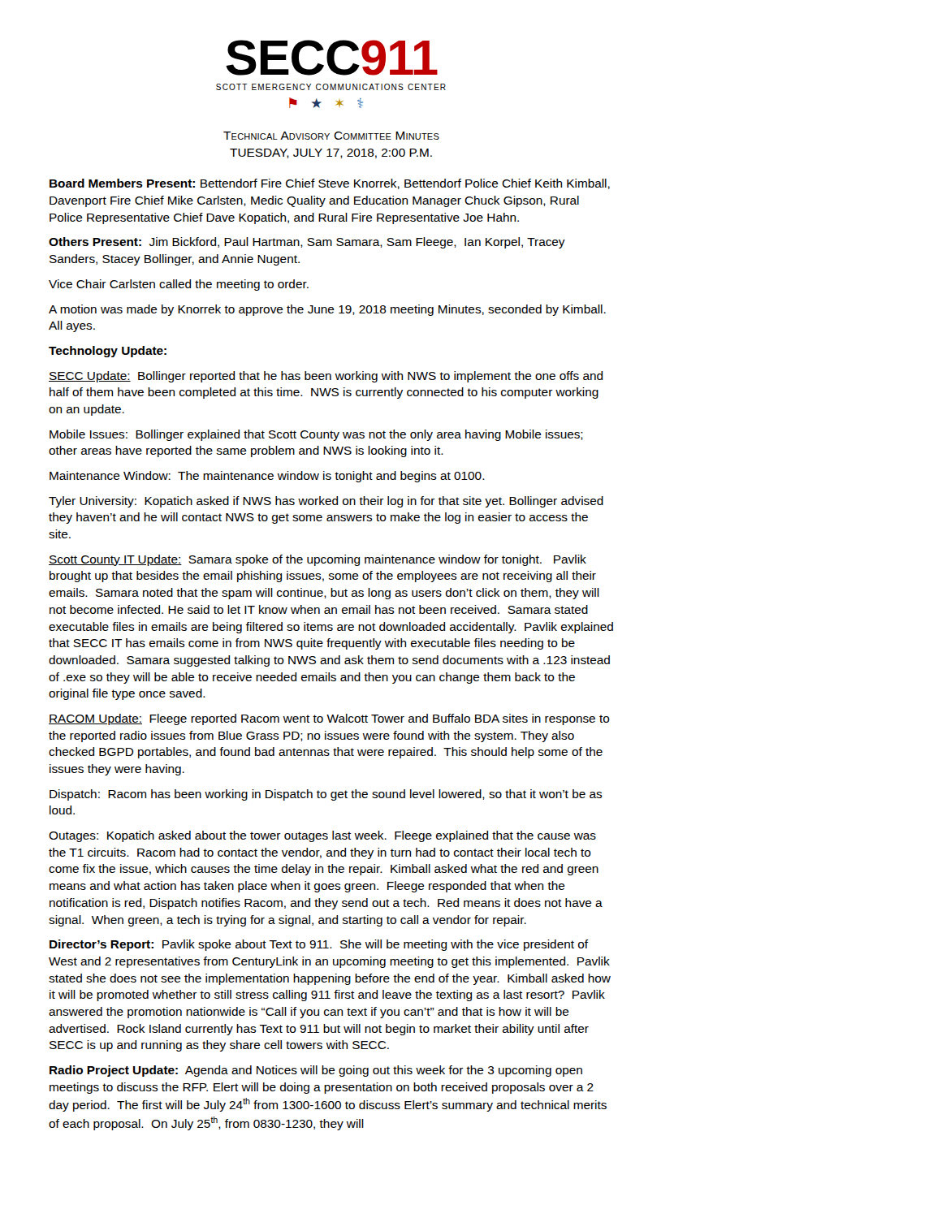SECC911
SCOTT EMERGENCY COMMUNICATIONS CENTER
⚑★✶⚕
Technical Advisory Committee Minutes
TUESDAY, JULY 17, 2018, 2:00 P.M.
Board Members Present: Bettendorf Fire Chief Steve Knorrek, Bettendorf Police Chief Keith Kimball, Davenport Fire Chief Mike Carlsten, Medic Quality and Education Manager Chuck Gipson, Rural Police Representative Chief Dave Kopatich, and Rural Fire Representative Joe Hahn.
Others Present: Jim Bickford, Paul Hartman, Sam Samara, Sam Fleege, Ian Korpel, Tracey Sanders, Stacey Bollinger, and Annie Nugent.
Vice Chair Carlsten called the meeting to order.
A motion was made by Knorrek to approve the June 19, 2018 meeting Minutes, seconded by Kimball. All ayes.
Technology Update:
SECC Update: Bollinger reported that he has been working with NWS to implement the one offs and half of them have been completed at this time. NWS is currently connected to his computer working on an update.
Mobile Issues: Bollinger explained that Scott County was not the only area having Mobile issues; other areas have reported the same problem and NWS is looking into it.
Maintenance Window: The maintenance window is tonight and begins at 0100.
Tyler University: Kopatich asked if NWS has worked on their log in for that site yet. Bollinger advised they haven’t and he will contact NWS to get some answers to make the log in easier to access the site.
Scott County IT Update: Samara spoke of the upcoming maintenance window for tonight. Pavlik brought up that besides the email phishing issues, some of the employees are not receiving all their emails. Samara noted that the spam will continue, but as long as users don’t click on them, they will not become infected. He said to let IT know when an email has not been received. Samara stated executable files in emails are being filtered so items are not downloaded accidentally. Pavlik explained that SECC IT has emails come in from NWS quite frequently with executable files needing to be downloaded. Samara suggested talking to NWS and ask them to send documents with a .123 instead of .exe so they will be able to receive needed emails and then you can change them back to the original file type once saved.
RACOM Update: Fleege reported Racom went to Walcott Tower and Buffalo BDA sites in response to the reported radio issues from Blue Grass PD; no issues were found with the system. They also checked BGPD portables, and found bad antennas that were repaired. This should help some of the issues they were having.
Dispatch: Racom has been working in Dispatch to get the sound level lowered, so that it won’t be as loud.
Outages: Kopatich asked about the tower outages last week. Fleege explained that the cause was the T1 circuits. Racom had to contact the vendor, and they in turn had to contact their local tech to come fix the issue, which causes the time delay in the repair. Kimball asked what the red and green means and what action has taken place when it goes green. Fleege responded that when the notification is red, Dispatch notifies Racom, and they send out a tech. Red means it does not have a signal. When green, a tech is trying for a signal, and starting to call a vendor for repair.
Director’s Report: Pavlik spoke about Text to 911. She will be meeting with the vice president of West and 2 representatives from CenturyLink in an upcoming meeting to get this implemented. Pavlik stated she does not see the implementation happening before the end of the year. Kimball asked how it will be promoted whether to still stress calling 911 first and leave the texting as a last resort? Pavlik answered the promotion nationwide is “Call if you can text if you can’t” and that is how it will be advertised. Rock Island currently has Text to 911 but will not begin to market their ability until after SECC is up and running as they share cell towers with SECC.
Radio Project Update: Agenda and Notices will be going out this week for the 3 upcoming open meetings to discuss the RFP. Elert will be doing a presentation on both received proposals over a 2 day period. The first will be July 24th from 1300-1600 to discuss Elert’s summary and technical merits of each proposal. On July 25th, from 0830-1230, they will